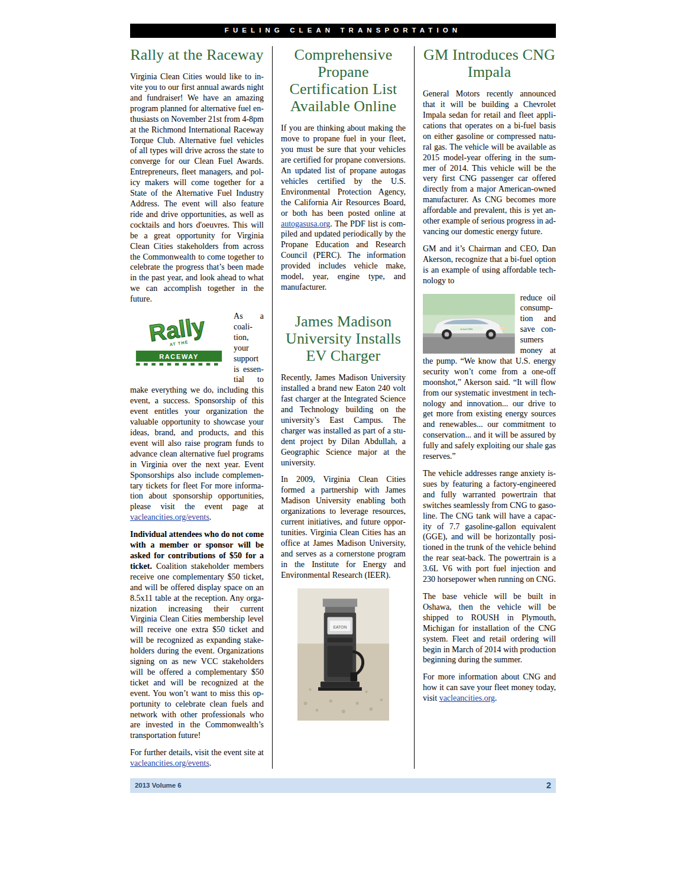Fueling Clean Transportation
Rally at the Raceway
Virginia Clean Cities would like to invite you to our first annual awards night and fundraiser! We have an amazing program planned for alternative fuel enthusiasts on November 21st from 4-8pm at the Richmond International Raceway Torque Club. Alternative fuel vehicles of all types will drive across the state to converge for our Clean Fuel Awards. Entrepreneurs, fleet managers, and policy makers will come together for a State of the Alternative Fuel Industry Address. The event will also feature ride and drive opportunities, as well as cocktails and hors d'oeuvres. This will be a great opportunity for Virginia Clean Cities stakeholders from across the Commonwealth to come together to celebrate the progress that’s been made in the past year, and look ahead to what we can accomplish together in the future.
Rally AT THE RACEWAY
As a coalition, your support is essential to make everything we do, including this event, a success. Sponsorship of this event entitles your organization the valuable opportunity to showcase your ideas, brand, and products, and this event will also raise program funds to advance clean alternative fuel programs in Virginia over the next year. Event Sponsorships also include complementary tickets for fleet For more information about sponsorship opportunities, please visit the event page at vacleancities.org/events.
Individual attendees who do not come with a member or sponsor will be asked for contributions of $50 for a ticket. Coalition stakeholder members receive one complementary $50 ticket, and will be offered display space on an 8.5x11 table at the reception. Any organization increasing their current Virginia Clean Cities membership level will receive one extra $50 ticket and will be recognized as expanding stakeholders during the event. Organizations signing on as new VCC stakeholders will be offered a complementary $50 ticket and will be recognized at the event. You won’t want to miss this opportunity to celebrate clean fuels and network with other professionals who are invested in the Commonwealth’s transportation future!
For further details, visit the event site at vacleancities.org/events.
Comprehensive Propane Certification List Available Online
If you are thinking about making the move to propane fuel in your fleet, you must be sure that your vehicles are certified for propane conversions. An updated list of propane autogas vehicles certified by the U.S. Environmental Protection Agency, the California Air Resources Board, or both has been posted online at autogasusa.org. The PDF list is compiled and updated periodically by the Propane Education and Research Council (PERC). The information provided includes vehicle make, model, year, engine type, and manufacturer.
James Madison University Installs EV Charger
Recently, James Madison University installed a brand new Eaton 240 volt fast charger at the Integrated Science and Technology building on the university’s East Campus. The charger was installed as part of a student project by Dilan Abdullah, a Geographic Science major at the university.
In 2009, Virginia Clean Cities formed a partnership with James Madison University enabling both organizations to leverage resources, current initiatives, and future opportunities. Virginia Clean Cities has an office at James Madison University, and serves as a cornerstone program in the Institute for Energy and Environmental Research (IEER).
EATON
GM Introduces CNG Impala
General Motors recently announced that it will be building a Chevrolet Impala sedan for retail and fleet applications that operates on a bi-fuel basis on either gasoline or compressed natural gas. The vehicle will be available as 2015 model-year offering in the summer of 2014. This vehicle will be the very first CNG passenger car offered directly from a major American-owned manufacturer. As CNG becomes more affordable and prevalent, this is yet another example of serious progress in advancing our domestic energy future.
GM and it’s Chairman and CEO, Dan Akerson, recognize that a bi-fuel option is an example of using affordable technology to
bi-fuel CNG
reduce oil consumption and save consumers money at the pump. “We know that U.S. energy security won’t come from a one-off moonshot,” Akerson said. “It will flow from our systematic investment in technology and innovation... our drive to get more from existing energy sources and renewables... our commitment to conservation... and it will be assured by fully and safely exploiting our shale gas reserves.”
The vehicle addresses range anxiety issues by featuring a factory-engineered and fully warranted powertrain that switches seamlessly from CNG to gasoline. The CNG tank will have a capacity of 7.7 gasoline-gallon equivalent (GGE), and will be horizontally positioned in the trunk of the vehicle behind the rear seat-back. The powertrain is a 3.6L V6 with port fuel injection and 230 horsepower when running on CNG.
The base vehicle will be built in Oshawa, then the vehicle will be shipped to ROUSH in Plymouth, Michigan for installation of the CNG system. Fleet and retail ordering will begin in March of 2014 with production beginning during the summer.
For more information about CNG and how it can save your fleet money today, visit vacleancities.org.
2013 Volume 6 2